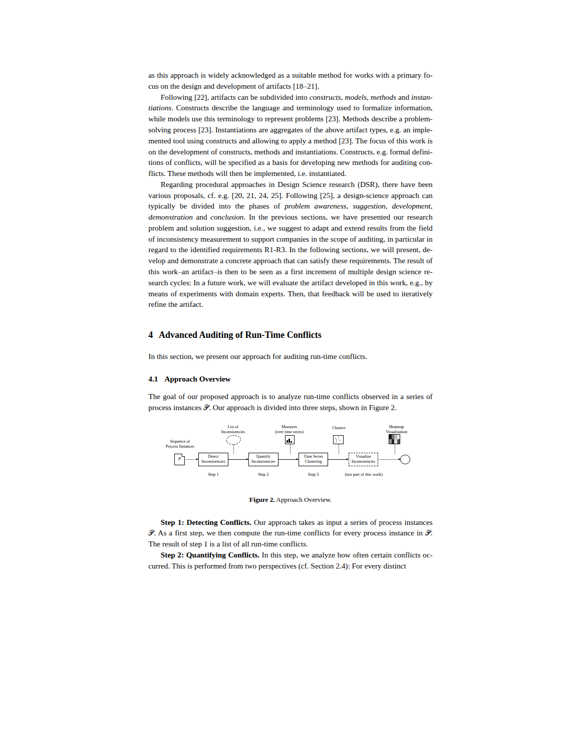as this approach is widely acknowledged as a suitable method for works with a primary focus on the design and development of artifacts [18–21].
Following [22], artifacts can be subdivided into constructs, models, methods and instantiations. Constructs describe the language and terminology used to formalize information, while models use this terminology to represent problems [23]. Methods describe a problem-solving process [23]. Instantiations are aggregates of the above artifact types, e.g. an implemented tool using constructs and allowing to apply a method [23]. The focus of this work is on the development of constructs, methods and instantiations. Constructs, e.g. formal definitions of conflicts, will be specified as a basis for developing new methods for auditing conflicts. These methods will then be implemented, i.e. instantiated.
Regarding procedural approaches in Design Science research (DSR), there have been various proposals, cf. e.g. [20, 21, 24, 25]. Following [25], a design-science approach can typically be divided into the phases of problem awareness, suggestion, development, demonstration and conclusion. In the previous sections, we have presented our research problem and solution suggestion, i.e., we suggest to adapt and extend results from the field of inconsistency measurement to support companies in the scope of auditing, in particular in regard to the identified requirements R1-R3. In the following sections, we will present, develop and demonstrate a concrete approach that can satisfy these requirements. The result of this work–an artifact–is then to be seen as a first increment of multiple design science research cycles: In a future work, we will evaluate the artifact developed in this work, e.g., by means of experiments with domain experts. Then, that feedback will be used to iteratively refine the artifact.
4 Advanced Auditing of Run-Time Conflicts
In this section, we present our approach for auditing run-time conflicts.
4.1 Approach Overview
The goal of our proposed approach is to analyze run-time conflicts observed in a series of process instances 𝒫. Our approach is divided into three steps, shown in Figure 2.
Sequence of
Process Instances
List of
Inconsisencies
Measures
(over time series)
Clusters
Heatmap
Visualization
P
Detect
Inconsisencies
Quantify
Inconsisencies
Time Series
Clustering
Visualize
Inconsisencies
Step 1
Step 2
Step 3
(not part of this work)
Figure 2. Approach Overview.
Step 1: Detecting Conflicts. Our approach takes as input a series of process instances 𝒫. As a first step, we then compute the run-time conflicts for every process instance in 𝒫. The result of step 1 is a list of all run-time conflicts.
Step 2: Quantifying Conflicts. In this step, we analyze how often certain conflicts occurred. This is performed from two perspectives (cf. Section 2.4): For every distinct